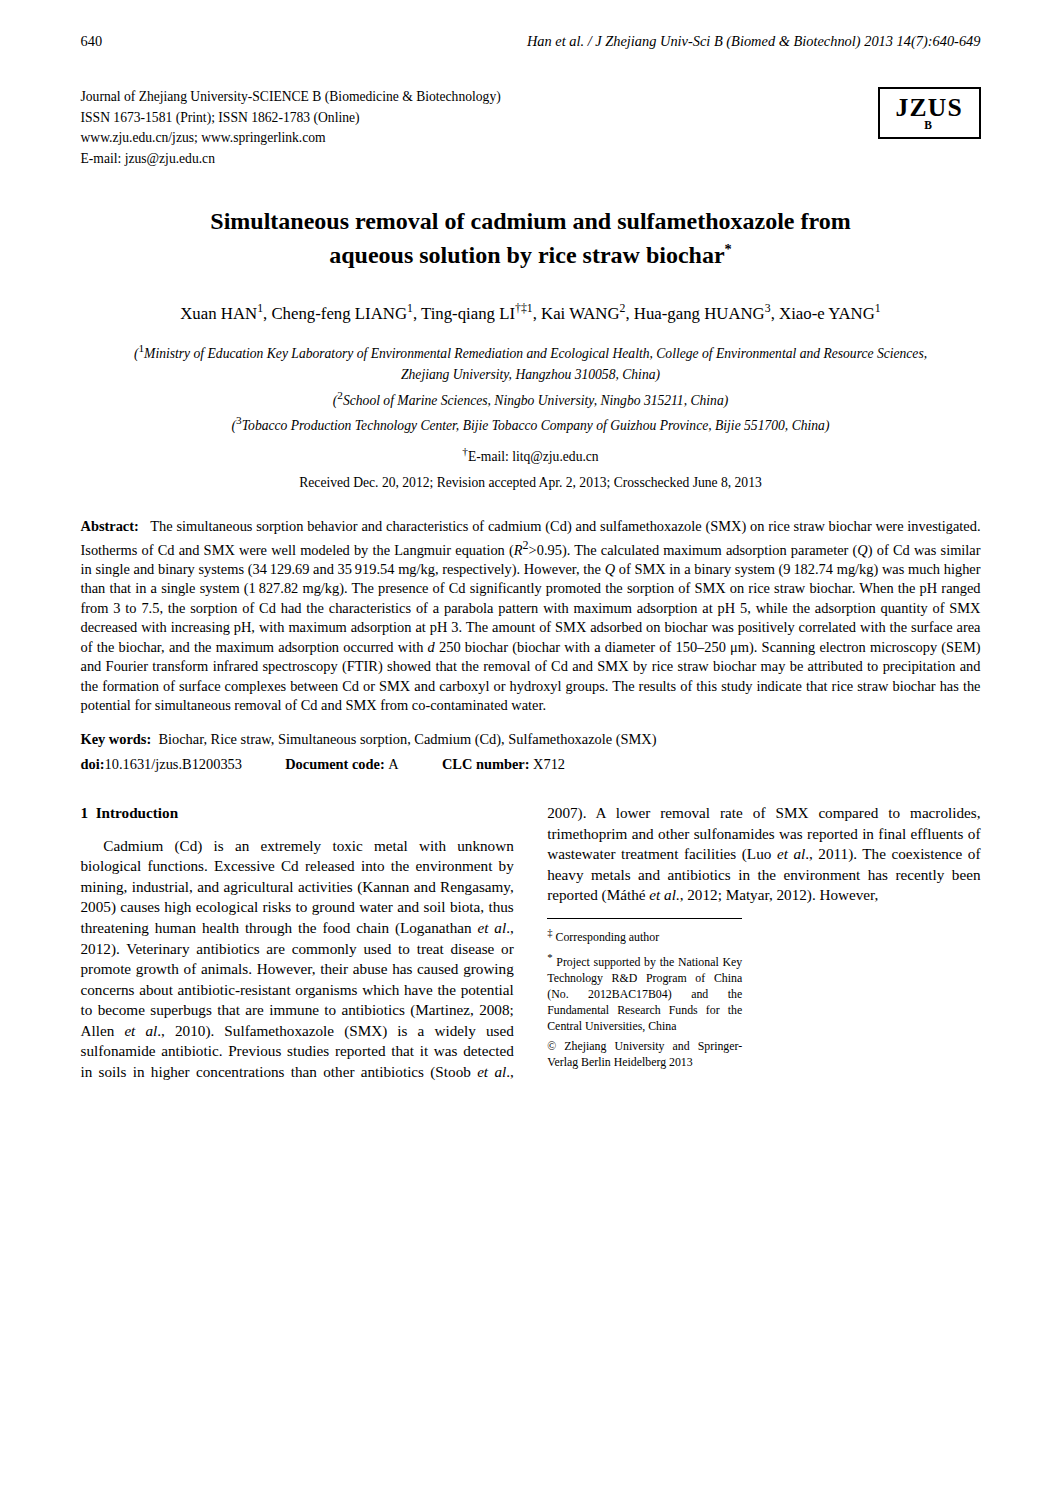640 Han et al. / J Zhejiang Univ-Sci B (Biomed & Biotechnol) 2013 14(7):640-649
Journal of Zhejiang University-SCIENCE B (Biomedicine & Biotechnology)
ISSN 1673-1581 (Print); ISSN 1862-1783 (Online)
www.zju.edu.cn/jzus; www.springerlink.com
E-mail: jzus@zju.edu.cn
JZUS B
Simultaneous removal of cadmium and sulfamethoxazole from
aqueous solution by rice straw biochar*
Xuan HAN1, Cheng-feng LIANG1, Ting-qiang LI†‡1, Kai WANG2, Hua-gang HUANG3, Xiao-e YANG1
(1Ministry of Education Key Laboratory of Environmental Remediation and Ecological Health, College of Environmental and Resource Sciences,
Zhejiang University, Hangzhou 310058, China)
(2School of Marine Sciences, Ningbo University, Ningbo 315211, China)
(3Tobacco Production Technology Center, Bijie Tobacco Company of Guizhou Province, Bijie 551700, China)
†E-mail: litq@zju.edu.cn
Received Dec. 20, 2012; Revision accepted Apr. 2, 2013; Crosschecked June 8, 2013
Abstract: The simultaneous sorption behavior and characteristics of cadmium (Cd) and sulfamethoxazole (SMX) on rice straw biochar were investigated. Isotherms of Cd and SMX were well modeled by the Langmuir equation (R2>0.95). The calculated maximum adsorption parameter (Q) of Cd was similar in single and binary systems (34 129.69 and 35 919.54 mg/kg, respectively). However, the Q of SMX in a binary system (9 182.74 mg/kg) was much higher than that in a single system (1 827.82 mg/kg). The presence of Cd significantly promoted the sorption of SMX on rice straw biochar. When the pH ranged from 3 to 7.5, the sorption of Cd had the characteristics of a parabola pattern with maximum adsorption at pH 5, while the adsorption quantity of SMX decreased with increasing pH, with maximum adsorption at pH 3. The amount of SMX adsorbed on biochar was positively correlated with the surface area of the biochar, and the maximum adsorption occurred with d 250 biochar (biochar with a diameter of 150–250 μm). Scanning electron microscopy (SEM) and Fourier transform infrared spectroscopy (FTIR) showed that the removal of Cd and SMX by rice straw biochar may be attributed to precipitation and the formation of surface complexes between Cd or SMX and carboxyl or hydroxyl groups. The results of this study indicate that rice straw biochar has the potential for simultaneous removal of Cd and SMX from co-contaminated water.
Key words: Biochar, Rice straw, Simultaneous sorption, Cadmium (Cd), Sulfamethoxazole (SMX)
doi: 10.1631/jzus.B1200353 Document code: A CLC number: X712
1 Introduction
Cadmium (Cd) is an extremely toxic metal with unknown biological functions. Excessive Cd released into the environment by mining, industrial, and agricultural activities (Kannan and Rengasamy, 2005) causes high ecological risks to ground water and soil biota, thus threatening human health through the food chain (Loganathan et al., 2012). Veterinary antibiotics are commonly used to treat disease or promote growth of animals. However, their abuse has caused growing concerns about antibiotic-resistant organisms which have the potential to become superbugs that are immune to antibiotics (Martinez, 2008; Allen et al., 2010). Sulfamethoxazole (SMX) is a widely used sulfonamide antibiotic. Previous studies reported that it was detected in soils in higher concentrations than other antibiotics (Stoob et al., 2007). A lower removal rate of SMX compared to macrolides, trimethoprim and other sulfonamides was reported in final effluents of wastewater treatment facilities (Luo et al., 2011). The coexistence of heavy metals and antibiotics in the environment has recently been reported (Máthé et al., 2012; Matyar, 2012). However,
‡ Corresponding author
* Project supported by the National Key Technology R&D Program of China (No. 2012BAC17B04) and the Fundamental Research Funds for the Central Universities, China
© Zhejiang University and Springer-Verlag Berlin Heidelberg 2013